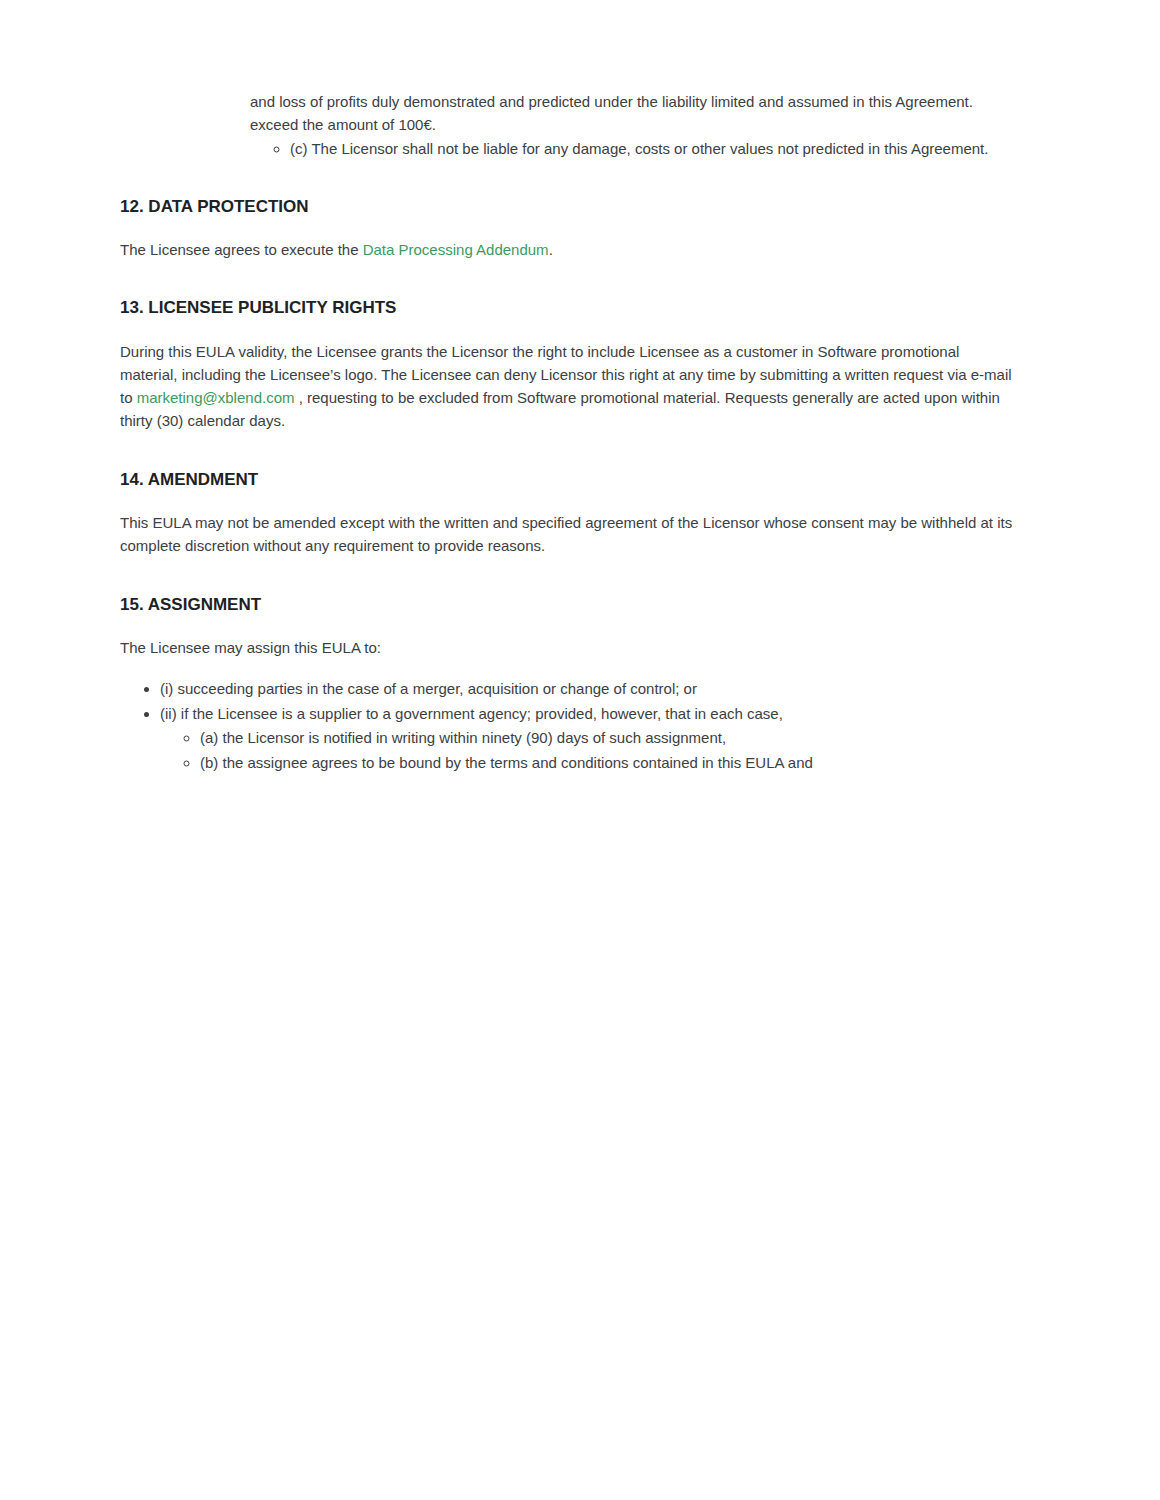and loss of profits duly demonstrated and predicted under the liability limited and assumed in this Agreement. exceed the amount of 100€.
(c) The Licensor shall not be liable for any damage, costs or other values not predicted in this Agreement.
12. DATA PROTECTION
The Licensee agrees to execute the Data Processing Addendum.
13. LICENSEE PUBLICITY RIGHTS
During this EULA validity, the Licensee grants the Licensor the right to include Licensee as a customer in Software promotional material, including the Licensee’s logo. The Licensee can deny Licensor this right at any time by submitting a written request via e-mail to marketing@xblend.com , requesting to be excluded from Software promotional material. Requests generally are acted upon within thirty (30) calendar days.
14. AMENDMENT
This EULA may not be amended except with the written and specified agreement of the Licensor whose consent may be withheld at its complete discretion without any requirement to provide reasons.
15. ASSIGNMENT
The Licensee may assign this EULA to:
(i) succeeding parties in the case of a merger, acquisition or change of control; or
(ii) if the Licensee is a supplier to a government agency; provided, however, that in each case,
(a) the Licensor is notified in writing within ninety (90) days of such assignment,
(b) the assignee agrees to be bound by the terms and conditions contained in this EULA and